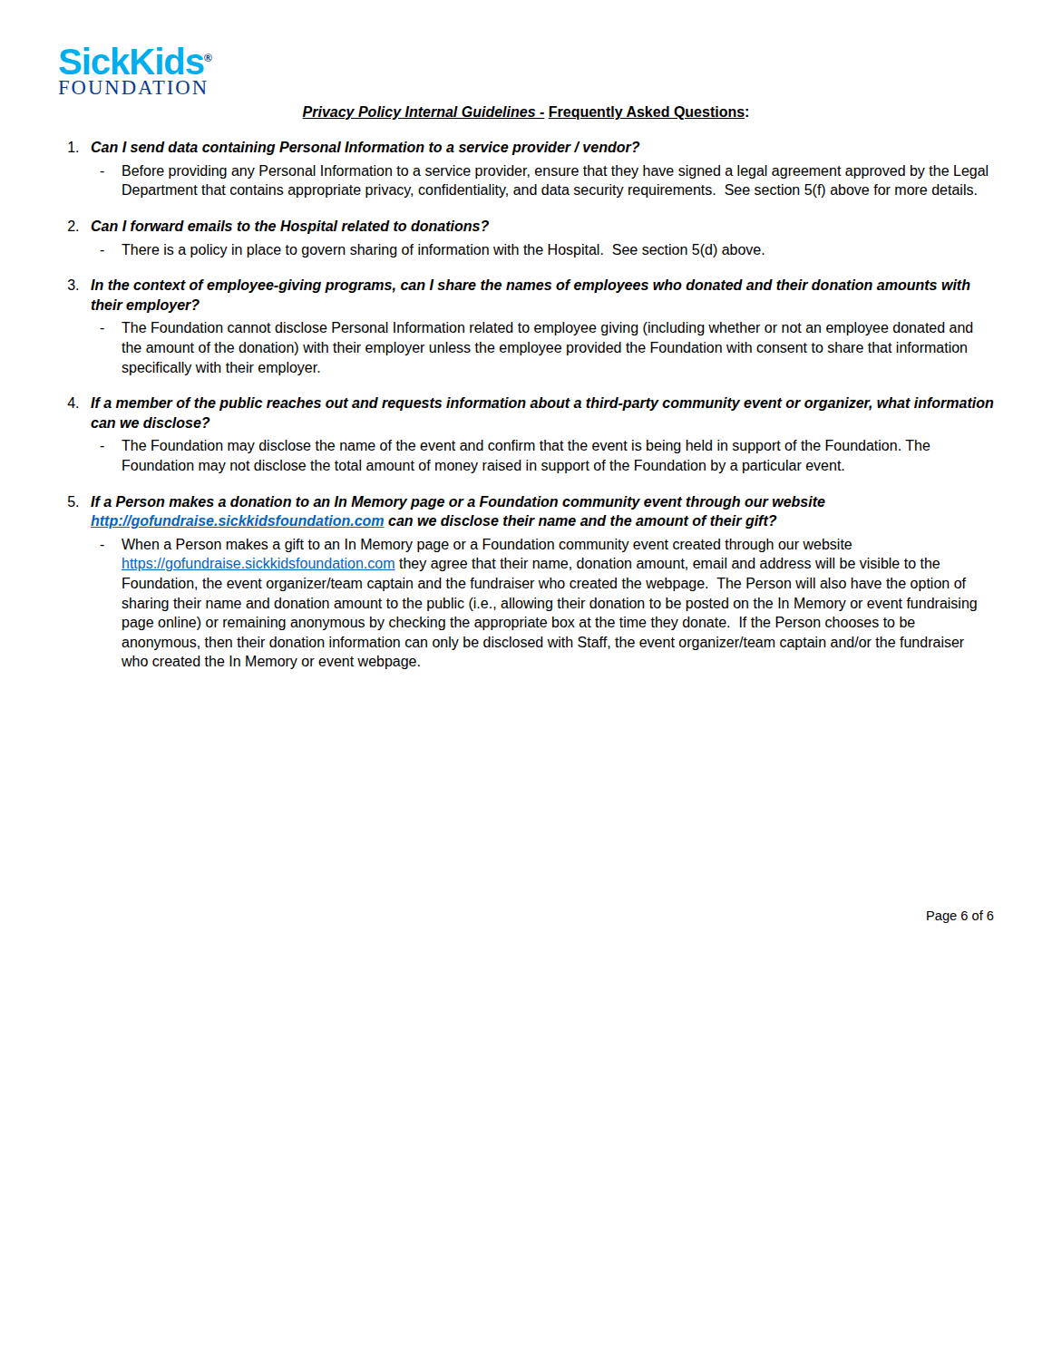SickKids®
FOUNDATION
Privacy Policy Internal Guidelines - Frequently Asked Questions:
Can I send data containing Personal Information to a service provider / vendor?
Before providing any Personal Information to a service provider, ensure that they have signed a legal agreement approved by the Legal Department that contains appropriate privacy, confidentiality, and data security requirements. See section 5(f) above for more details.
Can I forward emails to the Hospital related to donations?
There is a policy in place to govern sharing of information with the Hospital. See section 5(d) above.
In the context of employee-giving programs, can I share the names of employees who donated and their donation amounts with their employer?
The Foundation cannot disclose Personal Information related to employee giving (including whether or not an employee donated and the amount of the donation) with their employer unless the employee provided the Foundation with consent to share that information specifically with their employer.
If a member of the public reaches out and requests information about a third-party community event or organizer, what information can we disclose?
The Foundation may disclose the name of the event and confirm that the event is being held in support of the Foundation. The Foundation may not disclose the total amount of money raised in support of the Foundation by a particular event.
If a Person makes a donation to an In Memory page or a Foundation community event through our website http://gofundraise.sickkidsfoundation.com can we disclose their name and the amount of their gift?
When a Person makes a gift to an In Memory page or a Foundation community event created through our website https://gofundraise.sickkidsfoundation.com they agree that their name, donation amount, email and address will be visible to the Foundation, the event organizer/team captain and the fundraiser who created the webpage. The Person will also have the option of sharing their name and donation amount to the public (i.e., allowing their donation to be posted on the In Memory or event fundraising page online) or remaining anonymous by checking the appropriate box at the time they donate. If the Person chooses to be anonymous, then their donation information can only be disclosed with Staff, the event organizer/team captain and/or the fundraiser who created the In Memory or event webpage.
Page 6 of 6